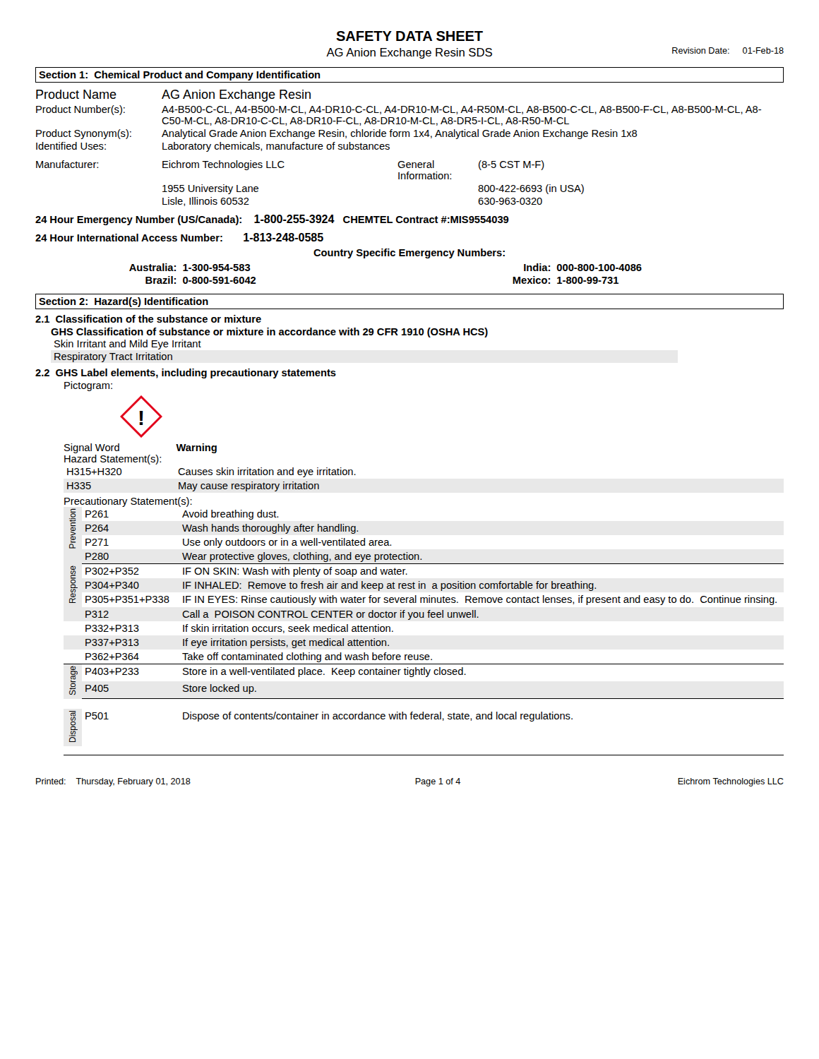SAFETY DATA SHEET
AG Anion Exchange Resin SDS
Revision Date: 01-Feb-18
Section 1: Chemical Product and Company Identification
| Product Name | AG Anion Exchange Resin |
| Product Number(s): | A4-B500-C-CL, A4-B500-M-CL, A4-DR10-C-CL, A4-DR10-M-CL, A4-R50M-CL, A8-B500-C-CL, A8-B500-F-CL, A8-B500-M-CL, A8-C50-M-CL, A8-DR10-C-CL, A8-DR10-F-CL, A8-DR10-M-CL, A8-DR5-I-CL, A8-R50-M-CL |
| Product Synonym(s): | Analytical Grade Anion Exchange Resin, chloride form 1x4, Analytical Grade Anion Exchange Resin 1x8 |
| Identified Uses: | Laboratory chemicals, manufacture of substances |
| Manufacturer: | Eichrom Technologies LLC | General Information: | (8-5 CST M-F) |
| | 1955 University Lane | | 800-422-6693 (in USA) |
| | Lisle, Illinois 60532 | | 630-963-0320 |
24 Hour Emergency Number (US/Canada): 1-800-255-3924 CHEMTEL Contract #:MIS9554039
24 Hour International Access Number: 1-813-248-0585
Country Specific Emergency Numbers:
| Australia: | 1-300-954-583 | India: | 000-800-100-4086 |
| Brazil: | 0-800-591-6042 | Mexico: | 1-800-99-731 |
Section 2: Hazard(s) Identification
2.1 Classification of the substance or mixture
GHS Classification of substance or mixture in accordance with 29 CFR 1910 (OSHA HCS)
Skin Irritant and Mild Eye Irritant
Respiratory Tract Irritation
2.2 GHS Label elements, including precautionary statements
Pictogram:
!
Signal WordWarning
Hazard Statement(s):
| H315+H320 | Causes skin irritation and eye irritation. |
| H335 | May cause respiratory irritation |
Precautionary Statement(s):
| Prevention | P261 | Avoid breathing dust. |
| P264 | Wash hands thoroughly after handling. |
| P271 | Use only outdoors or in a well-ventilated area. |
| P280 | Wear protective gloves, clothing, and eye protection. |
| Response | P302+P352 | IF ON SKIN: Wash with plenty of soap and water. |
| P304+P340 | IF INHALED: Remove to fresh air and keep at rest in a position comfortable for breathing. |
| P305+P351+P338 | IF IN EYES: Rinse cautiously with water for several minutes. Remove contact lenses, if present and easy to do. Continue rinsing. |
| | P312 | Call a POISON CONTROL CENTER or doctor if you feel unwell. |
| | P332+P313 | If skin irritation occurs, seek medical attention. |
| | P337+P313 | If eye irritation persists, get medical attention. |
| | P362+P364 | Take off contaminated clothing and wash before reuse. |
| Storage | P403+P233 | Store in a well-ventilated place. Keep container tightly closed. |
| P405 | Store locked up. |
| Disposal | P501 | Dispose of contents/container in accordance with federal, state, and local regulations. |
Printed: Thursday, February 01, 2018
Page 1 of 4
Eichrom Technologies LLC